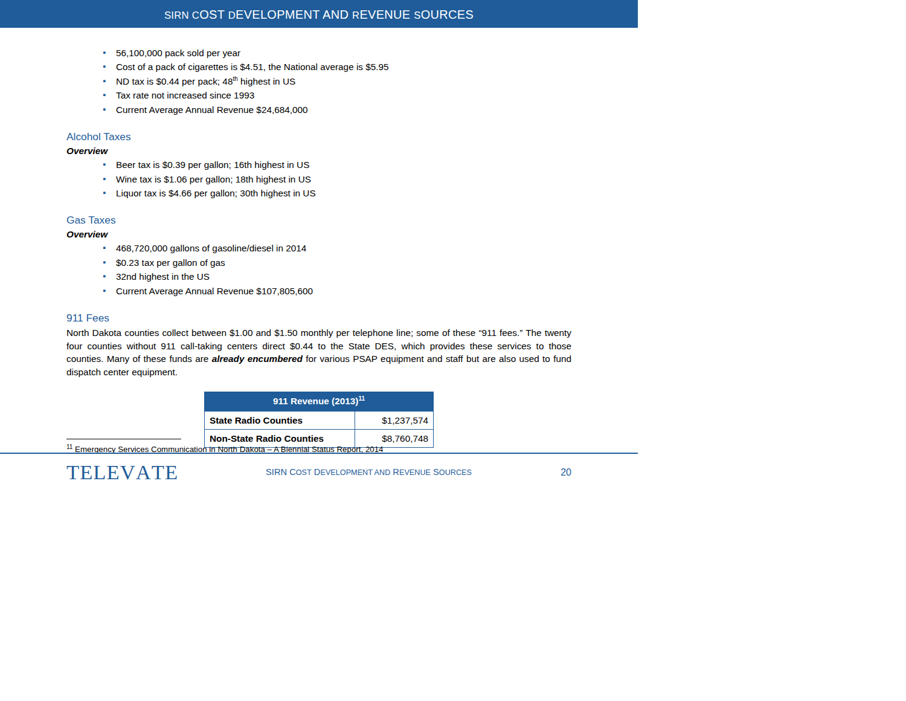SIRN COST DEVELOPMENT AND REVENUE SOURCES
56,100,000 pack sold per year
Cost of a pack of cigarettes is $4.51, the National average is $5.95
ND tax is $0.44 per pack; 48th highest in US
Tax rate not increased since 1993
Current Average Annual Revenue $24,684,000
Alcohol Taxes
Overview
Beer tax is $0.39 per gallon; 16th highest in US
Wine tax is $1.06 per gallon; 18th highest in US
Liquor tax is $4.66 per gallon; 30th highest in US
Gas Taxes
Overview
468,720,000 gallons of gasoline/diesel in 2014
$0.23 tax per gallon of gas
32nd highest in the US
Current Average Annual Revenue $107,805,600
911 Fees
North Dakota counties collect between $1.00 and $1.50 monthly per telephone line; some of these “911 fees.” The twenty four counties without 911 call-taking centers direct $0.44 to the State DES, which provides these services to those counties. Many of these funds are already encumbered for various PSAP equipment and staff but are also used to fund dispatch center equipment.
911 Revenue (2013) 11
| State Radio Counties | $1,237,574 |
| Non-State Radio Counties | $8,760,748 |
11 Emergency Services Communication in North Dakota – A Biennial Status Report, 2014
TELEVATE
SIRN COST DEVELOPMENT AND REVENUE SOURCES
20